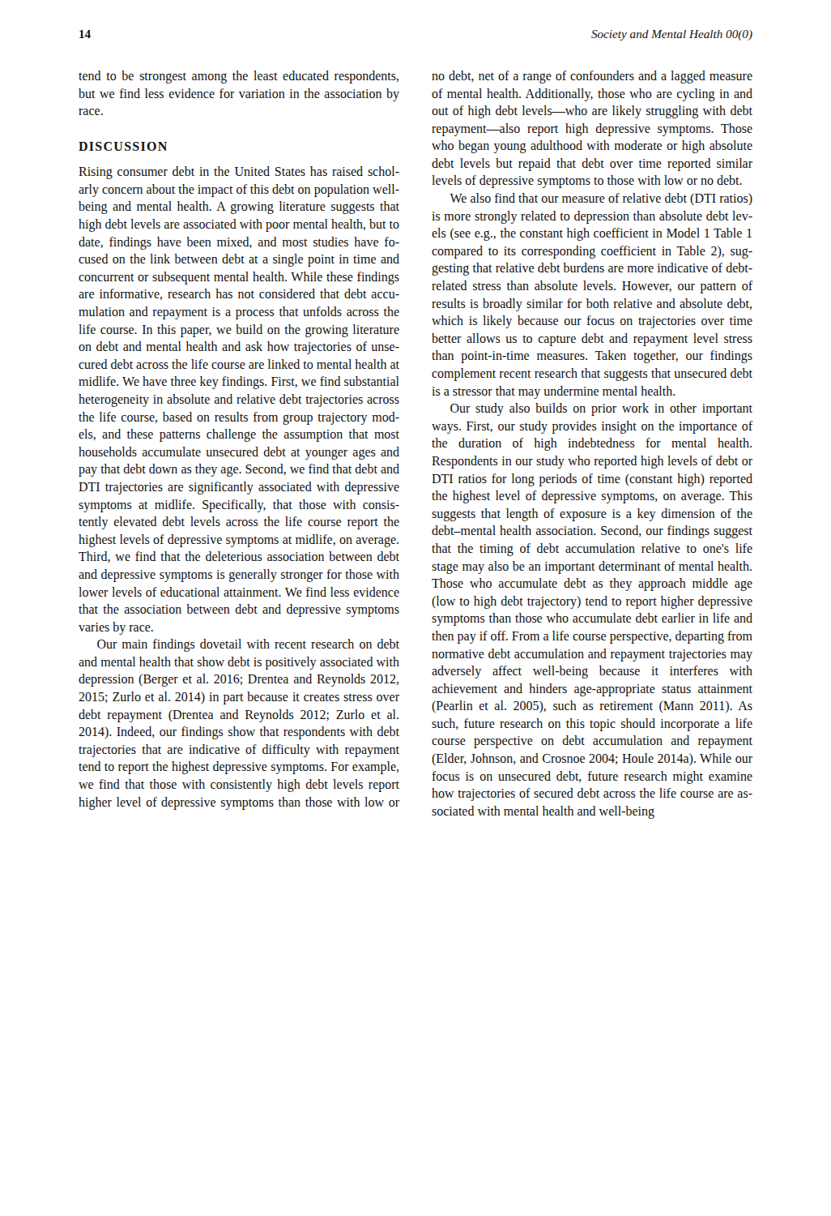14 Society and Mental Health 00(0)
tend to be strongest among the least educated respondents, but we find less evidence for variation in the association by race.
Discussion
Rising consumer debt in the United States has raised scholarly concern about the impact of this debt on population well-being and mental health. A growing literature suggests that high debt levels are associated with poor mental health, but to date, findings have been mixed, and most studies have focused on the link between debt at a single point in time and concurrent or subsequent mental health. While these findings are informative, research has not considered that debt accumulation and repayment is a process that unfolds across the life course. In this paper, we build on the growing literature on debt and mental health and ask how trajectories of unsecured debt across the life course are linked to mental health at midlife. We have three key findings. First, we find substantial heterogeneity in absolute and relative debt trajectories across the life course, based on results from group trajectory models, and these patterns challenge the assumption that most households accumulate unsecured debt at younger ages and pay that debt down as they age. Second, we find that debt and DTI trajectories are significantly associated with depressive symptoms at midlife. Specifically, that those with consistently elevated debt levels across the life course report the highest levels of depressive symptoms at midlife, on average. Third, we find that the deleterious association between debt and depressive symptoms is generally stronger for those with lower levels of educational attainment. We find less evidence that the association between debt and depressive symptoms varies by race.
Our main findings dovetail with recent research on debt and mental health that show debt is positively associated with depression (Berger et al. 2016; Drentea and Reynolds 2012, 2015; Zurlo et al. 2014) in part because it creates stress over debt repayment (Drentea and Reynolds 2012; Zurlo et al. 2014). Indeed, our findings show that respondents with debt trajectories that are indicative of difficulty with repayment tend to report the highest depressive symptoms. For example, we find that those with consistently high debt levels report higher level of depressive symptoms than those with low or no debt, net of a range of confounders and a lagged measure of mental health. Additionally, those who are cycling in and out of high debt levels—who are likely struggling with debt repayment—also report high depressive symptoms. Those who began young adulthood with moderate or high absolute debt levels but repaid that debt over time reported similar levels of depressive symptoms to those with low or no debt.
We also find that our measure of relative debt (DTI ratios) is more strongly related to depression than absolute debt levels (see e.g., the constant high coefficient in Model 1 Table 1 compared to its corresponding coefficient in Table 2), suggesting that relative debt burdens are more indicative of debt-related stress than absolute levels. However, our pattern of results is broadly similar for both relative and absolute debt, which is likely because our focus on trajectories over time better allows us to capture debt and repayment level stress than point-in-time measures. Taken together, our findings complement recent research that suggests that unsecured debt is a stressor that may undermine mental health.
Our study also builds on prior work in other important ways. First, our study provides insight on the importance of the duration of high indebtedness for mental health. Respondents in our study who reported high levels of debt or DTI ratios for long periods of time (constant high) reported the highest level of depressive symptoms, on average. This suggests that length of exposure is a key dimension of the debt–mental health association. Second, our findings suggest that the timing of debt accumulation relative to one's life stage may also be an important determinant of mental health. Those who accumulate debt as they approach middle age (low to high debt trajectory) tend to report higher depressive symptoms than those who accumulate debt earlier in life and then pay if off. From a life course perspective, departing from normative debt accumulation and repayment trajectories may adversely affect well-being because it interferes with achievement and hinders age-appropriate status attainment (Pearlin et al. 2005), such as retirement (Mann 2011). As such, future research on this topic should incorporate a life course perspective on debt accumulation and repayment (Elder, Johnson, and Crosnoe 2004; Houle 2014a). While our focus is on unsecured debt, future research might examine how trajectories of secured debt across the life course are associated with mental health and well-being